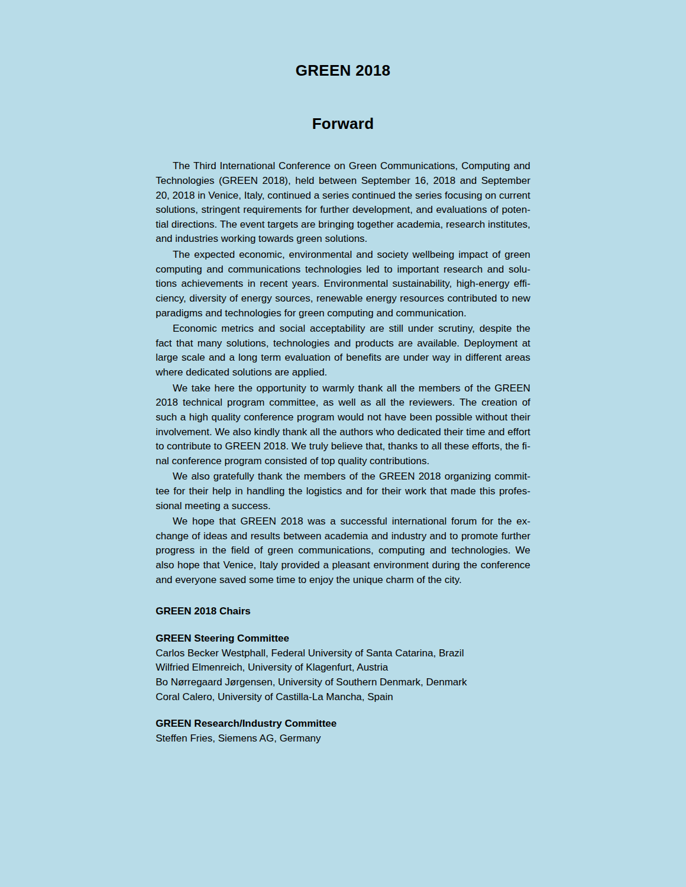GREEN 2018
Forward
The Third International Conference on Green Communications, Computing and Technologies (GREEN 2018), held between September 16, 2018 and September 20, 2018 in Venice, Italy, continued a series continued the series focusing on current solutions, stringent requirements for further development, and evaluations of potential directions. The event targets are bringing together academia, research institutes, and industries working towards green solutions.
The expected economic, environmental and society wellbeing impact of green computing and communications technologies led to important research and solutions achievements in recent years. Environmental sustainability, high-energy efficiency, diversity of energy sources, renewable energy resources contributed to new paradigms and technologies for green computing and communication.
Economic metrics and social acceptability are still under scrutiny, despite the fact that many solutions, technologies and products are available. Deployment at large scale and a long term evaluation of benefits are under way in different areas where dedicated solutions are applied.
We take here the opportunity to warmly thank all the members of the GREEN 2018 technical program committee, as well as all the reviewers. The creation of such a high quality conference program would not have been possible without their involvement. We also kindly thank all the authors who dedicated their time and effort to contribute to GREEN 2018. We truly believe that, thanks to all these efforts, the final conference program consisted of top quality contributions.
We also gratefully thank the members of the GREEN 2018 organizing committee for their help in handling the logistics and for their work that made this professional meeting a success.
We hope that GREEN 2018 was a successful international forum for the exchange of ideas and results between academia and industry and to promote further progress in the field of green communications, computing and technologies. We also hope that Venice, Italy provided a pleasant environment during the conference and everyone saved some time to enjoy the unique charm of the city.
GREEN 2018 Chairs
GREEN Steering Committee
Carlos Becker Westphall, Federal University of Santa Catarina, Brazil
Wilfried Elmenreich, University of Klagenfurt, Austria
Bo Nørregaard Jørgensen, University of Southern Denmark, Denmark
Coral Calero, University of Castilla-La Mancha, Spain
GREEN Research/Industry Committee
Steffen Fries, Siemens AG, Germany